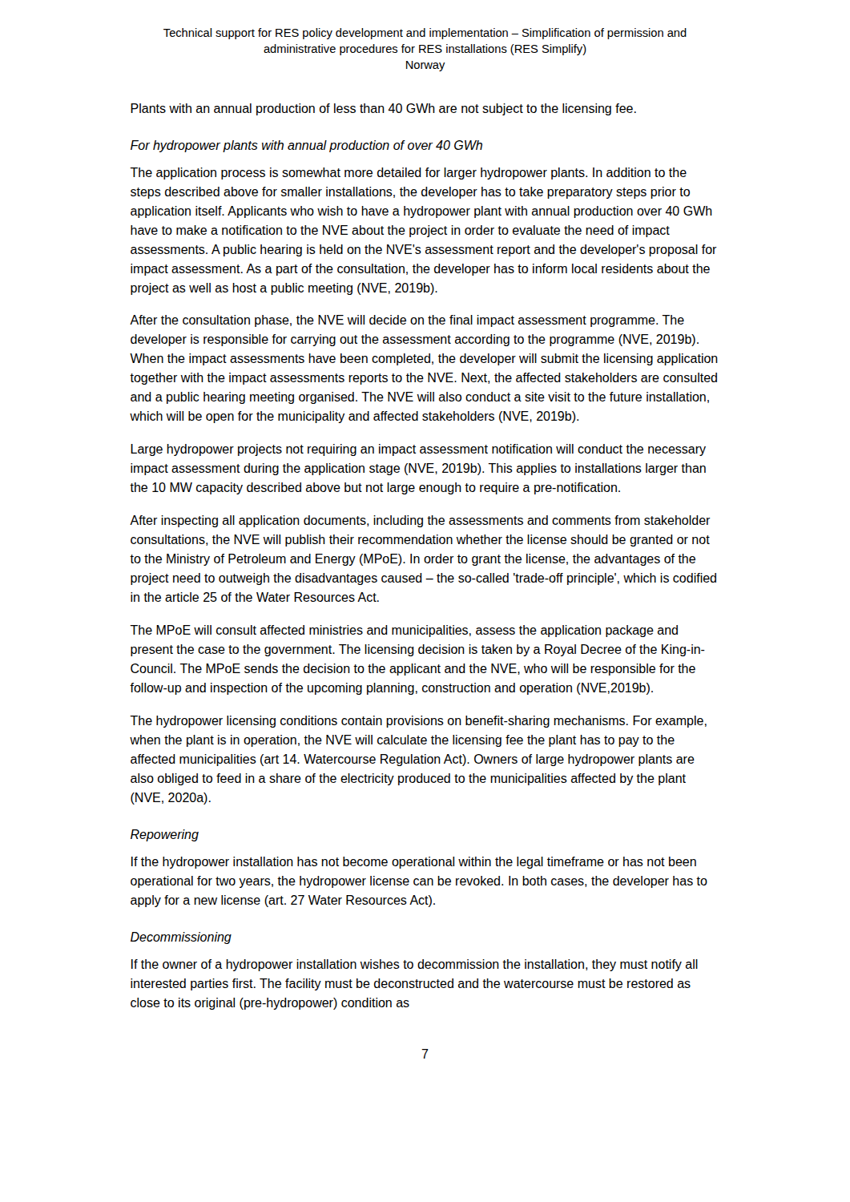Technical support for RES policy development and implementation – Simplification of permission and administrative procedures for RES installations (RES Simplify)
Norway
Plants with an annual production of less than 40 GWh are not subject to the licensing fee.
For hydropower plants with annual production of over 40 GWh
The application process is somewhat more detailed for larger hydropower plants. In addition to the steps described above for smaller installations, the developer has to take preparatory steps prior to application itself. Applicants who wish to have a hydropower plant with annual production over 40 GWh have to make a notification to the NVE about the project in order to evaluate the need of impact assessments. A public hearing is held on the NVE's assessment report and the developer's proposal for impact assessment. As a part of the consultation, the developer has to inform local residents about the project as well as host a public meeting (NVE, 2019b).
After the consultation phase, the NVE will decide on the final impact assessment programme. The developer is responsible for carrying out the assessment according to the programme (NVE, 2019b). When the impact assessments have been completed, the developer will submit the licensing application together with the impact assessments reports to the NVE. Next, the affected stakeholders are consulted and a public hearing meeting organised. The NVE will also conduct a site visit to the future installation, which will be open for the municipality and affected stakeholders (NVE, 2019b).
Large hydropower projects not requiring an impact assessment notification will conduct the necessary impact assessment during the application stage (NVE, 2019b). This applies to installations larger than the 10 MW capacity described above but not large enough to require a pre-notification.
After inspecting all application documents, including the assessments and comments from stakeholder consultations, the NVE will publish their recommendation whether the license should be granted or not to the Ministry of Petroleum and Energy (MPoE). In order to grant the license, the advantages of the project need to outweigh the disadvantages caused – the so-called 'trade-off principle', which is codified in the article 25 of the Water Resources Act.
The MPoE will consult affected ministries and municipalities, assess the application package and present the case to the government. The licensing decision is taken by a Royal Decree of the King-in-Council. The MPoE sends the decision to the applicant and the NVE, who will be responsible for the follow-up and inspection of the upcoming planning, construction and operation (NVE,2019b).
The hydropower licensing conditions contain provisions on benefit-sharing mechanisms. For example, when the plant is in operation, the NVE will calculate the licensing fee the plant has to pay to the affected municipalities (art 14. Watercourse Regulation Act). Owners of large hydropower plants are also obliged to feed in a share of the electricity produced to the municipalities affected by the plant (NVE, 2020a).
Repowering
If the hydropower installation has not become operational within the legal timeframe or has not been operational for two years, the hydropower license can be revoked. In both cases, the developer has to apply for a new license (art. 27 Water Resources Act).
Decommissioning
If the owner of a hydropower installation wishes to decommission the installation, they must notify all interested parties first. The facility must be deconstructed and the watercourse must be restored as close to its original (pre-hydropower) condition as
7